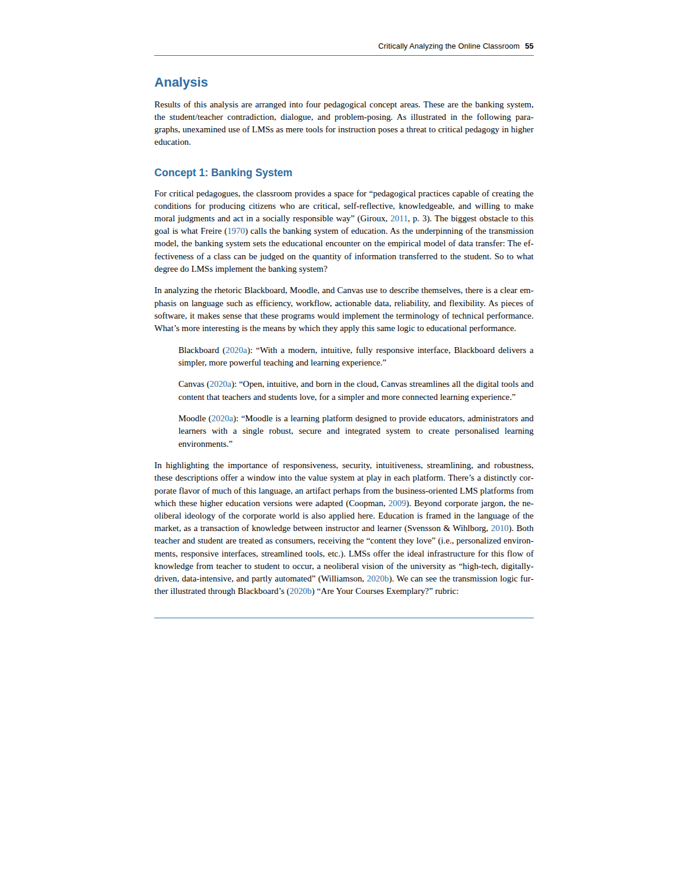Critically Analyzing the Online Classroom 55
Analysis
Results of this analysis are arranged into four pedagogical concept areas. These are the banking system, the student/teacher contradiction, dialogue, and problem-posing. As illustrated in the following paragraphs, unexamined use of LMSs as mere tools for instruction poses a threat to critical pedagogy in higher education.
Concept 1: Banking System
For critical pedagogues, the classroom provides a space for “pedagogical practices capable of creating the conditions for producing citizens who are critical, self-reflective, knowledgeable, and willing to make moral judgments and act in a socially responsible way” (Giroux, 2011, p. 3). The biggest obstacle to this goal is what Freire (1970) calls the banking system of education. As the underpinning of the transmission model, the banking system sets the educational encounter on the empirical model of data transfer: The effectiveness of a class can be judged on the quantity of information transferred to the student. So to what degree do LMSs implement the banking system?
In analyzing the rhetoric Blackboard, Moodle, and Canvas use to describe themselves, there is a clear emphasis on language such as efficiency, workflow, actionable data, reliability, and flexibility. As pieces of software, it makes sense that these programs would implement the terminology of technical performance. What’s more interesting is the means by which they apply this same logic to educational performance.
Blackboard (2020a): “With a modern, intuitive, fully responsive interface, Blackboard delivers a simpler, more powerful teaching and learning experience.”
Canvas (2020a): “Open, intuitive, and born in the cloud, Canvas streamlines all the digital tools and content that teachers and students love, for a simpler and more connected learning experience.”
Moodle (2020a): “Moodle is a learning platform designed to provide educators, administrators and learners with a single robust, secure and integrated system to create personalised learning environments.”
In highlighting the importance of responsiveness, security, intuitiveness, streamlining, and robustness, these descriptions offer a window into the value system at play in each platform. There’s a distinctly corporate flavor of much of this language, an artifact perhaps from the business-oriented LMS platforms from which these higher education versions were adapted (Coopman, 2009). Beyond corporate jargon, the neoliberal ideology of the corporate world is also applied here. Education is framed in the language of the market, as a transaction of knowledge between instructor and learner (Svensson & Wihlborg, 2010). Both teacher and student are treated as consumers, receiving the “content they love” (i.e., personalized environments, responsive interfaces, streamlined tools, etc.). LMSs offer the ideal infrastructure for this flow of knowledge from teacher to student to occur, a neoliberal vision of the university as “high-tech, digitally-driven, data-intensive, and partly automated” (Williamson, 2020b). We can see the transmission logic further illustrated through Blackboard’s (2020b) “Are Your Courses Exemplary?” rubric: